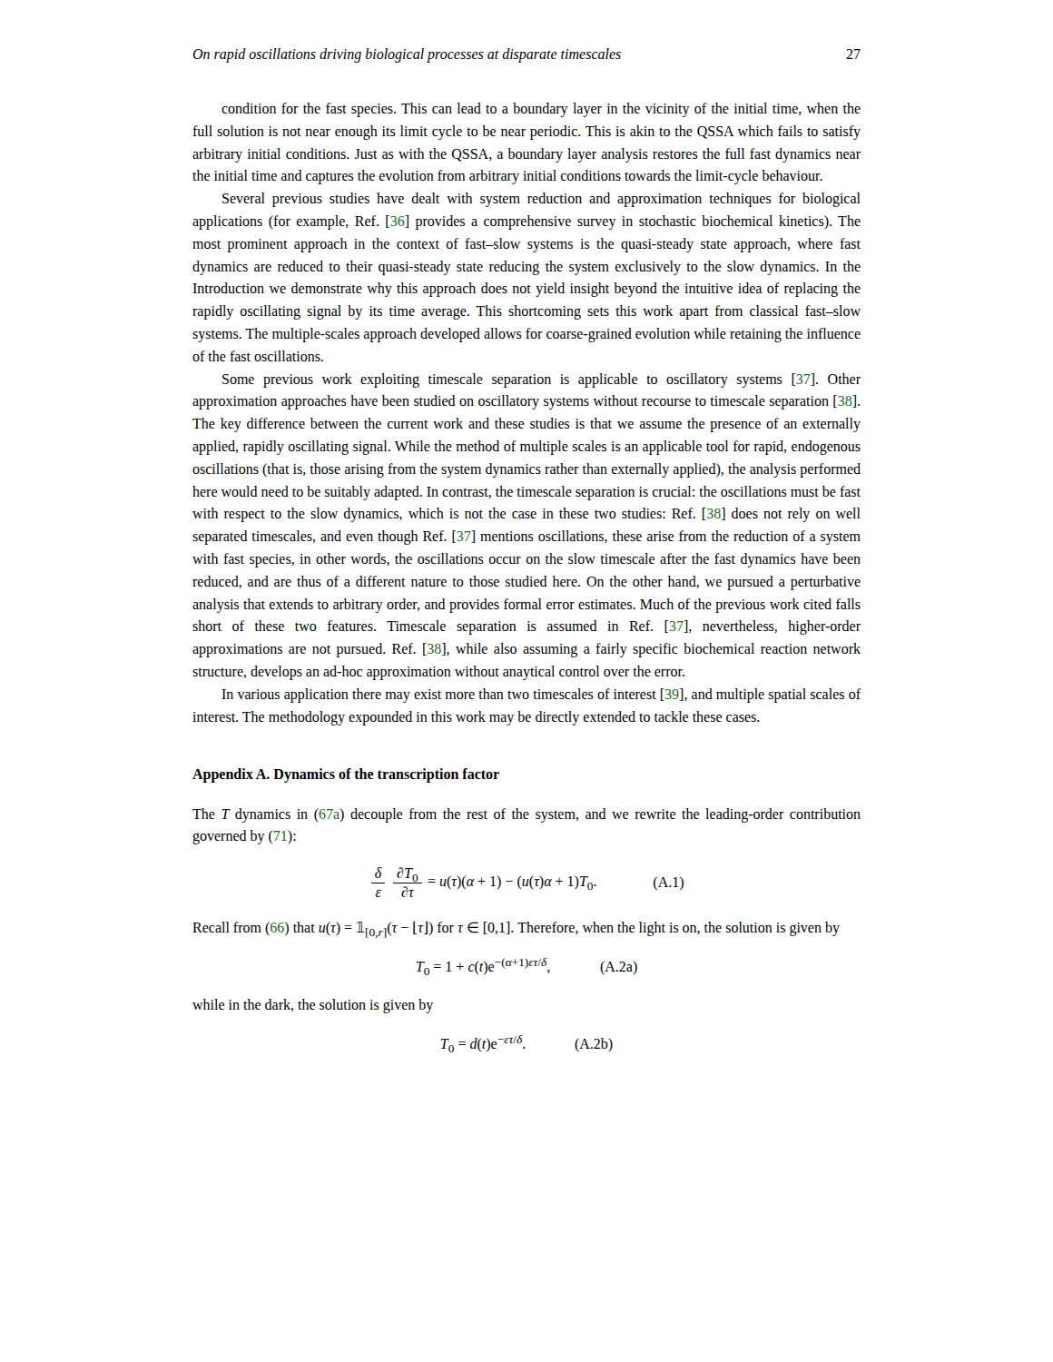On rapid oscillations driving biological processes at disparate timescales 27
condition for the fast species. This can lead to a boundary layer in the vicinity of the initial time, when the full solution is not near enough its limit cycle to be near periodic. This is akin to the QSSA which fails to satisfy arbitrary initial conditions. Just as with the QSSA, a boundary layer analysis restores the full fast dynamics near the initial time and captures the evolution from arbitrary initial conditions towards the limit-cycle behaviour.
Several previous studies have dealt with system reduction and approximation techniques for biological applications (for example, Ref. [36] provides a comprehensive survey in stochastic biochemical kinetics). The most prominent approach in the context of fast–slow systems is the quasi-steady state approach, where fast dynamics are reduced to their quasi-steady state reducing the system exclusively to the slow dynamics. In the Introduction we demonstrate why this approach does not yield insight beyond the intuitive idea of replacing the rapidly oscillating signal by its time average. This shortcoming sets this work apart from classical fast–slow systems. The multiple-scales approach developed allows for coarse-grained evolution while retaining the influence of the fast oscillations.
Some previous work exploiting timescale separation is applicable to oscillatory systems [37]. Other approximation approaches have been studied on oscillatory systems without recourse to timescale separation [38]. The key difference between the current work and these studies is that we assume the presence of an externally applied, rapidly oscillating signal. While the method of multiple scales is an applicable tool for rapid, endogenous oscillations (that is, those arising from the system dynamics rather than externally applied), the analysis performed here would need to be suitably adapted. In contrast, the timescale separation is crucial: the oscillations must be fast with respect to the slow dynamics, which is not the case in these two studies: Ref. [38] does not rely on well separated timescales, and even though Ref. [37] mentions oscillations, these arise from the reduction of a system with fast species, in other words, the oscillations occur on the slow timescale after the fast dynamics have been reduced, and are thus of a different nature to those studied here. On the other hand, we pursued a perturbative analysis that extends to arbitrary order, and provides formal error estimates. Much of the previous work cited falls short of these two features. Timescale separation is assumed in Ref. [37], nevertheless, higher-order approximations are not pursued. Ref. [38], while also assuming a fairly specific biochemical reaction network structure, develops an ad-hoc approximation without anaytical control over the error.
In various application there may exist more than two timescales of interest [39], and multiple spatial scales of interest. The methodology expounded in this work may be directly extended to tackle these cases.
Appendix A. Dynamics of the transcription factor
The T dynamics in (67a) decouple from the rest of the system, and we rewrite the leading-order contribution governed by (71):
δε ∂T0∂τ = u(τ)(α + 1) − (u(τ)α + 1)T0.
(A.1)
Recall from (66) that u(τ) = 𝟙[0,r](τ − ⌊τ⌋) for τ ∈ [0,1]. Therefore, when the light is on, the solution is given by
T0 = 1 + c(t)e−(α+1)ετ/δ,
(A.2a)
while in the dark, the solution is given by
T0 = d(t)e−ετ/δ.
(A.2b)